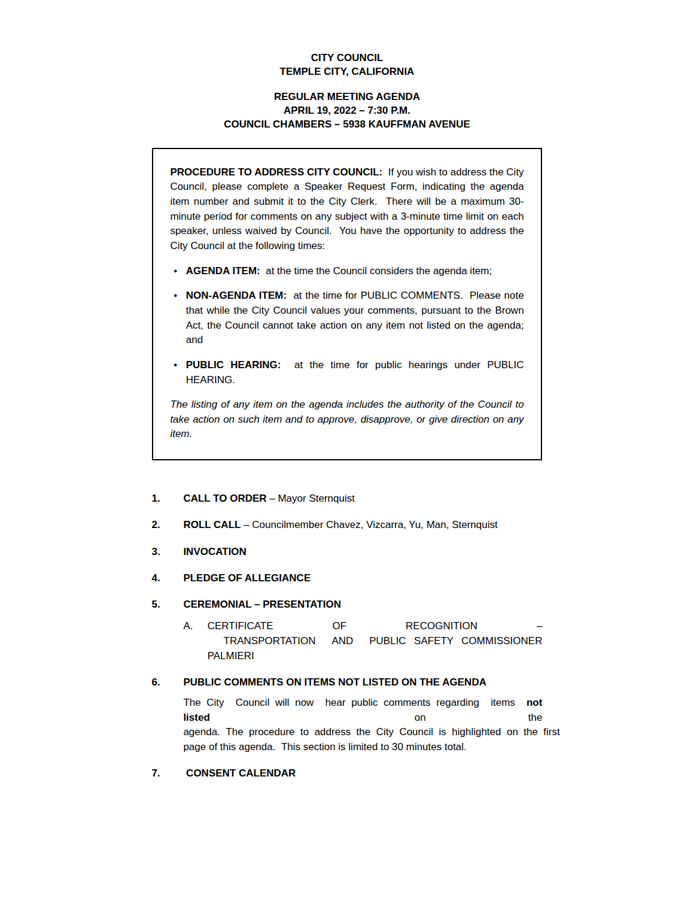CITY COUNCIL
TEMPLE CITY, CALIFORNIA
REGULAR MEETING AGENDA
APRIL 19, 2022 – 7:30 P.M.
COUNCIL CHAMBERS – 5938 KAUFFMAN AVENUE
PROCEDURE TO ADDRESS CITY COUNCIL: If you wish to address the City Council, please complete a Speaker Request Form, indicating the agenda item number and submit it to the City Clerk. There will be a maximum 30-minute period for comments on any subject with a 3-minute time limit on each speaker, unless waived by Council. You have the opportunity to address the City Council at the following times:
AGENDA ITEM: at the time the Council considers the agenda item;
NON-AGENDA ITEM: at the time for PUBLIC COMMENTS. Please note that while the City Council values your comments, pursuant to the Brown Act, the Council cannot take action on any item not listed on the agenda; and
PUBLIC HEARING: at the time for public hearings under PUBLIC HEARING.
The listing of any item on the agenda includes the authority of the Council to take action on such item and to approve, disapprove, or give direction on any item.
1. CALL TO ORDER – Mayor Sternquist
2. ROLL CALL – Councilmember Chavez, Vizcarra, Yu, Man, Sternquist
3. INVOCATION
4. PLEDGE OF ALLEGIANCE
5. CEREMONIAL – PRESENTATION
A. CERTIFICATE OF RECOGNITION – TRANSPORTATION AND PUBLIC SAFETY COMMISSIONER PALMIERI
6. PUBLIC COMMENTS ON ITEMS NOT LISTED ON THE AGENDA
The City Council will now hear public comments regarding items not listed on the agenda. The procedure to address the City Council is highlighted on the first page of this agenda. This section is limited to 30 minutes total.
7. CONSENT CALENDAR